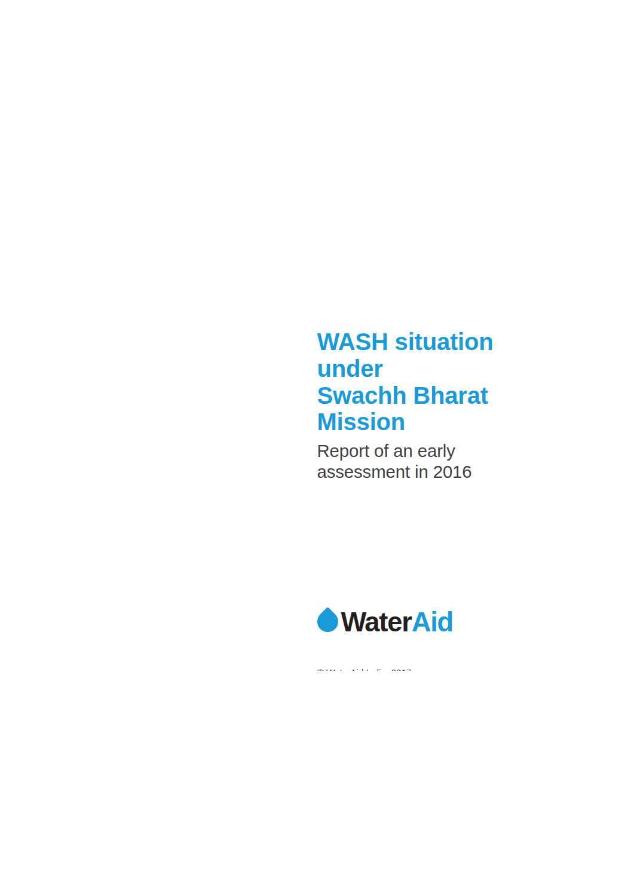WASH situation under
Swachh Bharat Mission
Report of an early
assessment in 2016
Water Aid
© WaterAid India, 2017
Front cover image: WaterAid/ Eliza Powell